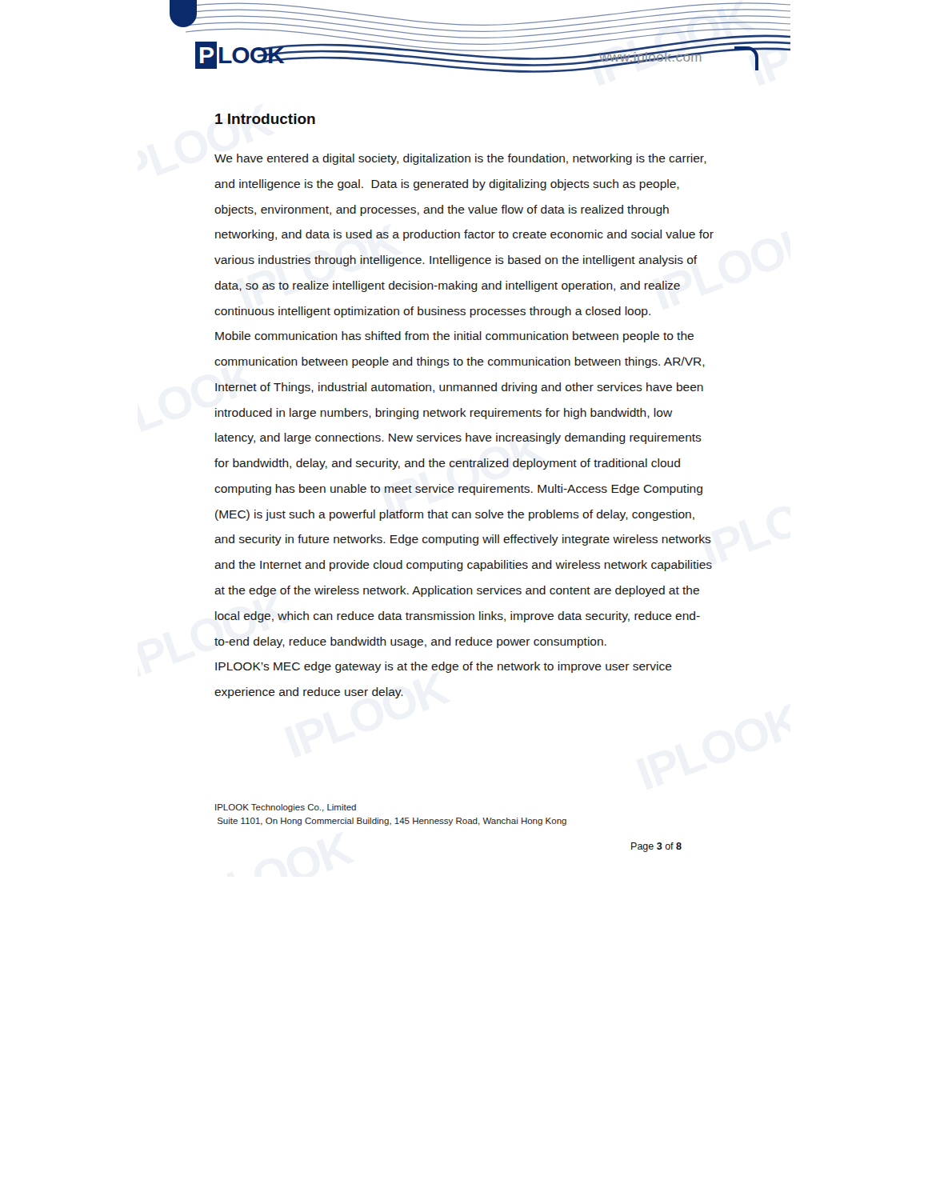IPLOOK
IPLOOK
IPLOOK
IPLOOK
IPLOOK
IPLOOK
IPLOOK
IPLOOK
IPLOOK
IPLOOK
IPLOOK
IPLOOK
IPLOOK
IPLOOK
IPLOOK
IPLOOK
IPLOOK
IPLOOK
IPLOOK
PLOOK
www.iplook.com
1 Introduction
We have entered a digital society, digitalization is the foundation, networking is the carrier, and intelligence is the goal. Data is generated by digitalizing objects such as people, objects, environment, and processes, and the value flow of data is realized through networking, and data is used as a production factor to create economic and social value for various industries through intelligence. Intelligence is based on the intelligent analysis of data, so as to realize intelligent decision-making and intelligent operation, and realize continuous intelligent optimization of business processes through a closed loop.
Mobile communication has shifted from the initial communication between people to the communication between people and things to the communication between things. AR/VR, Internet of Things, industrial automation, unmanned driving and other services have been introduced in large numbers, bringing network requirements for high bandwidth, low latency, and large connections. New services have increasingly demanding requirements for bandwidth, delay, and security, and the centralized deployment of traditional cloud computing has been unable to meet service requirements. Multi-Access Edge Computing (MEC) is just such a powerful platform that can solve the problems of delay, congestion, and security in future networks. Edge computing will effectively integrate wireless networks and the Internet and provide cloud computing capabilities and wireless network capabilities at the edge of the wireless network. Application services and content are deployed at the local edge, which can reduce data transmission links, improve data security, reduce end-to-end delay, reduce bandwidth usage, and reduce power consumption.
IPLOOK’s MEC edge gateway is at the edge of the network to improve user service experience and reduce user delay.
IPLOOK Technologies Co., Limited
Suite 1101, On Hong Commercial Building, 145 Hennessy Road, Wanchai Hong Kong
Page 3 of 8